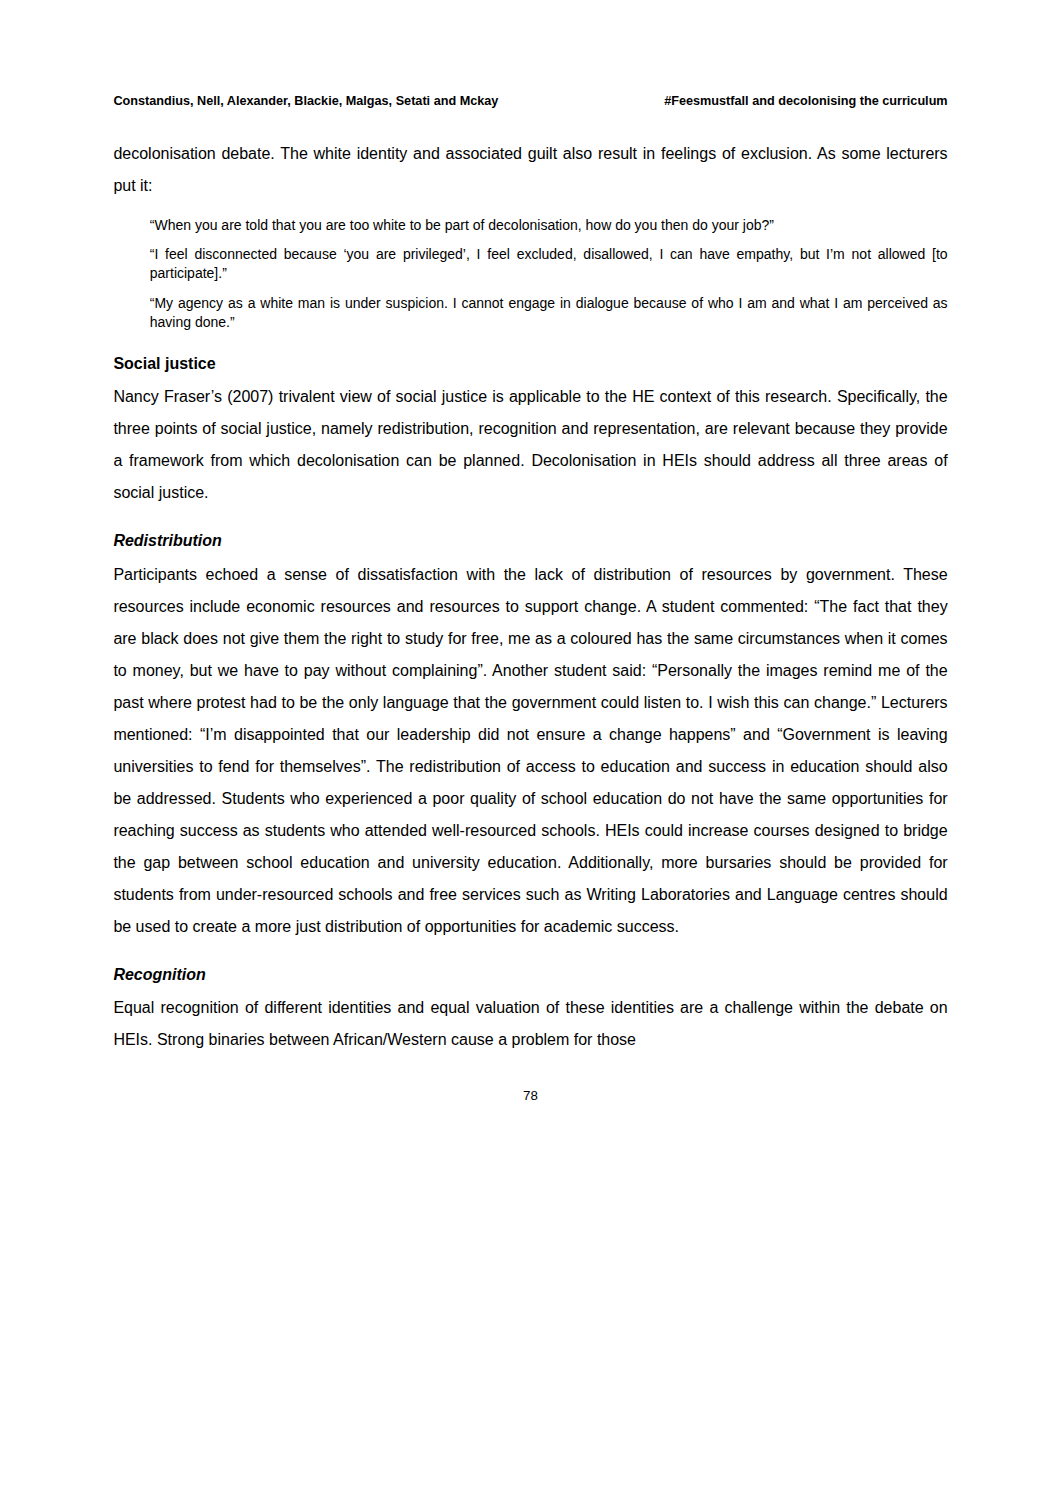Constandius, Nell, Alexander, Blackie, Malgas, Setati and Mckay #Feesmustfall and decolonising the curriculum
decolonisation debate. The white identity and associated guilt also result in feelings of exclusion. As some lecturers put it:
“When you are told that you are too white to be part of decolonisation, how do you then do your job?”
“I feel disconnected because ‘you are privileged’, I feel excluded, disallowed, I can have empathy, but I’m not allowed [to participate].”
“My agency as a white man is under suspicion. I cannot engage in dialogue because of who I am and what I am perceived as having done.”
Social justice
Nancy Fraser’s (2007) trivalent view of social justice is applicable to the HE context of this research. Specifically, the three points of social justice, namely redistribution, recognition and representation, are relevant because they provide a framework from which decolonisation can be planned. Decolonisation in HEIs should address all three areas of social justice.
Redistribution
Participants echoed a sense of dissatisfaction with the lack of distribution of resources by government. These resources include economic resources and resources to support change. A student commented: “The fact that they are black does not give them the right to study for free, me as a coloured has the same circumstances when it comes to money, but we have to pay without complaining”. Another student said: “Personally the images remind me of the past where protest had to be the only language that the government could listen to. I wish this can change.” Lecturers mentioned: “I’m disappointed that our leadership did not ensure a change happens” and “Government is leaving universities to fend for themselves”. The redistribution of access to education and success in education should also be addressed. Students who experienced a poor quality of school education do not have the same opportunities for reaching success as students who attended well-resourced schools. HEIs could increase courses designed to bridge the gap between school education and university education. Additionally, more bursaries should be provided for students from under-resourced schools and free services such as Writing Laboratories and Language centres should be used to create a more just distribution of opportunities for academic success.
Recognition
Equal recognition of different identities and equal valuation of these identities are a challenge within the debate on HEIs. Strong binaries between African/Western cause a problem for those
78